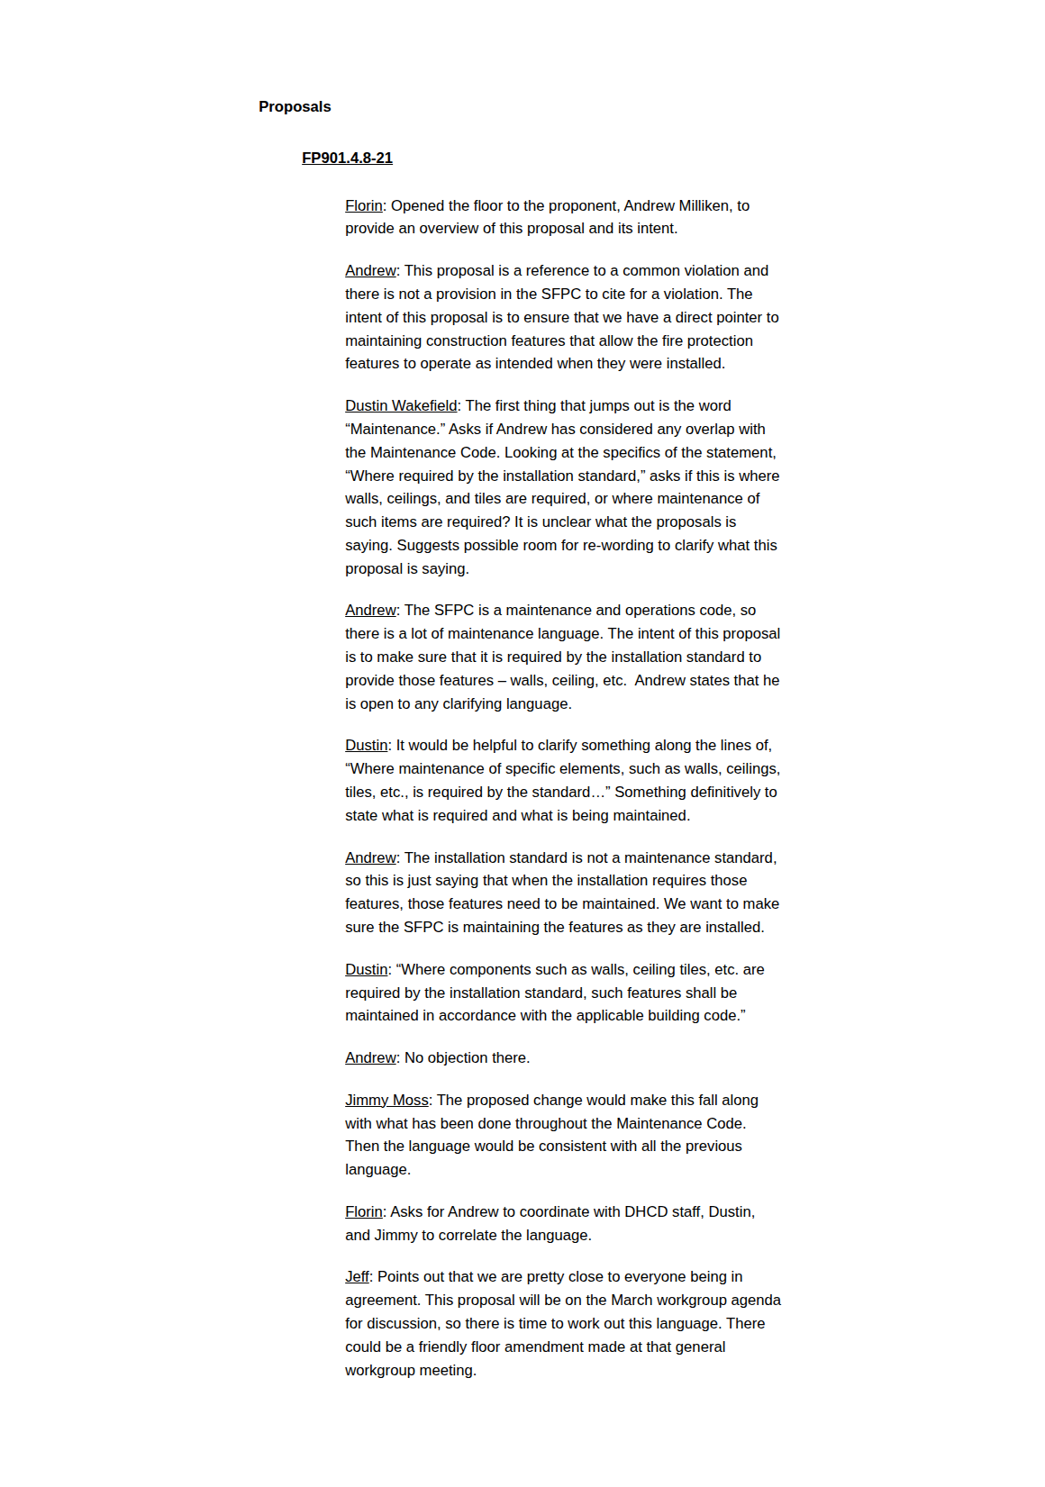Proposals
FP901.4.8-21
Florin: Opened the floor to the proponent, Andrew Milliken, to provide an overview of this proposal and its intent.
Andrew: This proposal is a reference to a common violation and there is not a provision in the SFPC to cite for a violation. The intent of this proposal is to ensure that we have a direct pointer to maintaining construction features that allow the fire protection features to operate as intended when they were installed.
Dustin Wakefield: The first thing that jumps out is the word “Maintenance.” Asks if Andrew has considered any overlap with the Maintenance Code. Looking at the specifics of the statement, “Where required by the installation standard,” asks if this is where walls, ceilings, and tiles are required, or where maintenance of such items are required? It is unclear what the proposals is saying. Suggests possible room for re-wording to clarify what this proposal is saying.
Andrew: The SFPC is a maintenance and operations code, so there is a lot of maintenance language. The intent of this proposal is to make sure that it is required by the installation standard to provide those features – walls, ceiling, etc. Andrew states that he is open to any clarifying language.
Dustin: It would be helpful to clarify something along the lines of, “Where maintenance of specific elements, such as walls, ceilings, tiles, etc., is required by the standard…” Something definitively to state what is required and what is being maintained.
Andrew: The installation standard is not a maintenance standard, so this is just saying that when the installation requires those features, those features need to be maintained. We want to make sure the SFPC is maintaining the features as they are installed.
Dustin: “Where components such as walls, ceiling tiles, etc. are required by the installation standard, such features shall be maintained in accordance with the applicable building code.”
Andrew: No objection there.
Jimmy Moss: The proposed change would make this fall along with what has been done throughout the Maintenance Code. Then the language would be consistent with all the previous language.
Florin: Asks for Andrew to coordinate with DHCD staff, Dustin, and Jimmy to correlate the language.
Jeff: Points out that we are pretty close to everyone being in agreement. This proposal will be on the March workgroup agenda for discussion, so there is time to work out this language. There could be a friendly floor amendment made at that general workgroup meeting.